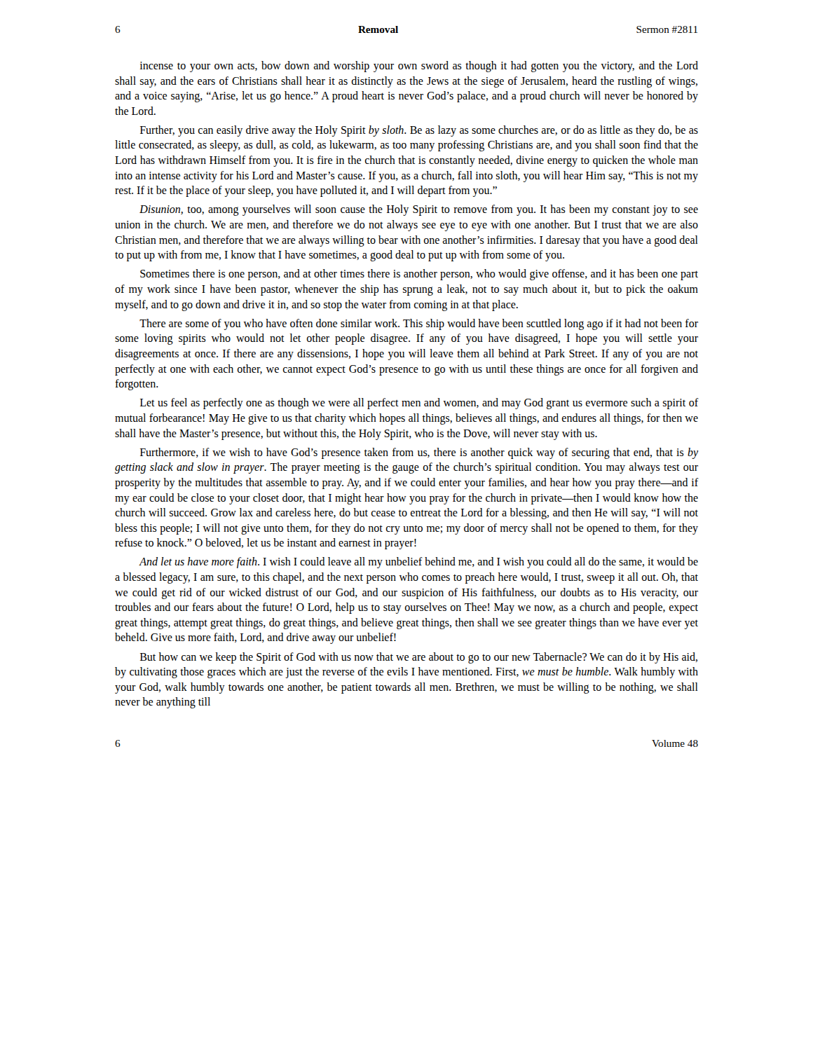6 Removal Sermon #2811
incense to your own acts, bow down and worship your own sword as though it had gotten you the victory, and the Lord shall say, and the ears of Christians shall hear it as distinctly as the Jews at the siege of Jerusalem, heard the rustling of wings, and a voice saying, “Arise, let us go hence.” A proud heart is never God’s palace, and a proud church will never be honored by the Lord.
Further, you can easily drive away the Holy Spirit by sloth. Be as lazy as some churches are, or do as little as they do, be as little consecrated, as sleepy, as dull, as cold, as lukewarm, as too many professing Christians are, and you shall soon find that the Lord has withdrawn Himself from you. It is fire in the church that is constantly needed, divine energy to quicken the whole man into an intense activity for his Lord and Master’s cause. If you, as a church, fall into sloth, you will hear Him say, “This is not my rest. If it be the place of your sleep, you have polluted it, and I will depart from you.”
Disunion, too, among yourselves will soon cause the Holy Spirit to remove from you. It has been my constant joy to see union in the church. We are men, and therefore we do not always see eye to eye with one another. But I trust that we are also Christian men, and therefore that we are always willing to bear with one another’s infirmities. I daresay that you have a good deal to put up with from me, I know that I have sometimes, a good deal to put up with from some of you.
Sometimes there is one person, and at other times there is another person, who would give offense, and it has been one part of my work since I have been pastor, whenever the ship has sprung a leak, not to say much about it, but to pick the oakum myself, and to go down and drive it in, and so stop the water from coming in at that place.
There are some of you who have often done similar work. This ship would have been scuttled long ago if it had not been for some loving spirits who would not let other people disagree. If any of you have disagreed, I hope you will settle your disagreements at once. If there are any dissensions, I hope you will leave them all behind at Park Street. If any of you are not perfectly at one with each other, we cannot expect God’s presence to go with us until these things are once for all forgiven and forgotten.
Let us feel as perfectly one as though we were all perfect men and women, and may God grant us evermore such a spirit of mutual forbearance! May He give to us that charity which hopes all things, believes all things, and endures all things, for then we shall have the Master’s presence, but without this, the Holy Spirit, who is the Dove, will never stay with us.
Furthermore, if we wish to have God’s presence taken from us, there is another quick way of securing that end, that is by getting slack and slow in prayer. The prayer meeting is the gauge of the church’s spiritual condition. You may always test our prosperity by the multitudes that assemble to pray. Ay, and if we could enter your families, and hear how you pray there—and if my ear could be close to your closet door, that I might hear how you pray for the church in private—then I would know how the church will succeed. Grow lax and careless here, do but cease to entreat the Lord for a blessing, and then He will say, “I will not bless this people; I will not give unto them, for they do not cry unto me; my door of mercy shall not be opened to them, for they refuse to knock.” O beloved, let us be instant and earnest in prayer!
And let us have more faith. I wish I could leave all my unbelief behind me, and I wish you could all do the same, it would be a blessed legacy, I am sure, to this chapel, and the next person who comes to preach here would, I trust, sweep it all out. Oh, that we could get rid of our wicked distrust of our God, and our suspicion of His faithfulness, our doubts as to His veracity, our troubles and our fears about the future! O Lord, help us to stay ourselves on Thee! May we now, as a church and people, expect great things, attempt great things, do great things, and believe great things, then shall we see greater things than we have ever yet beheld. Give us more faith, Lord, and drive away our unbelief!
But how can we keep the Spirit of God with us now that we are about to go to our new Tabernacle? We can do it by His aid, by cultivating those graces which are just the reverse of the evils I have mentioned. First, we must be humble. Walk humbly with your God, walk humbly towards one another, be patient towards all men. Brethren, we must be willing to be nothing, we shall never be anything till
6 Volume 48